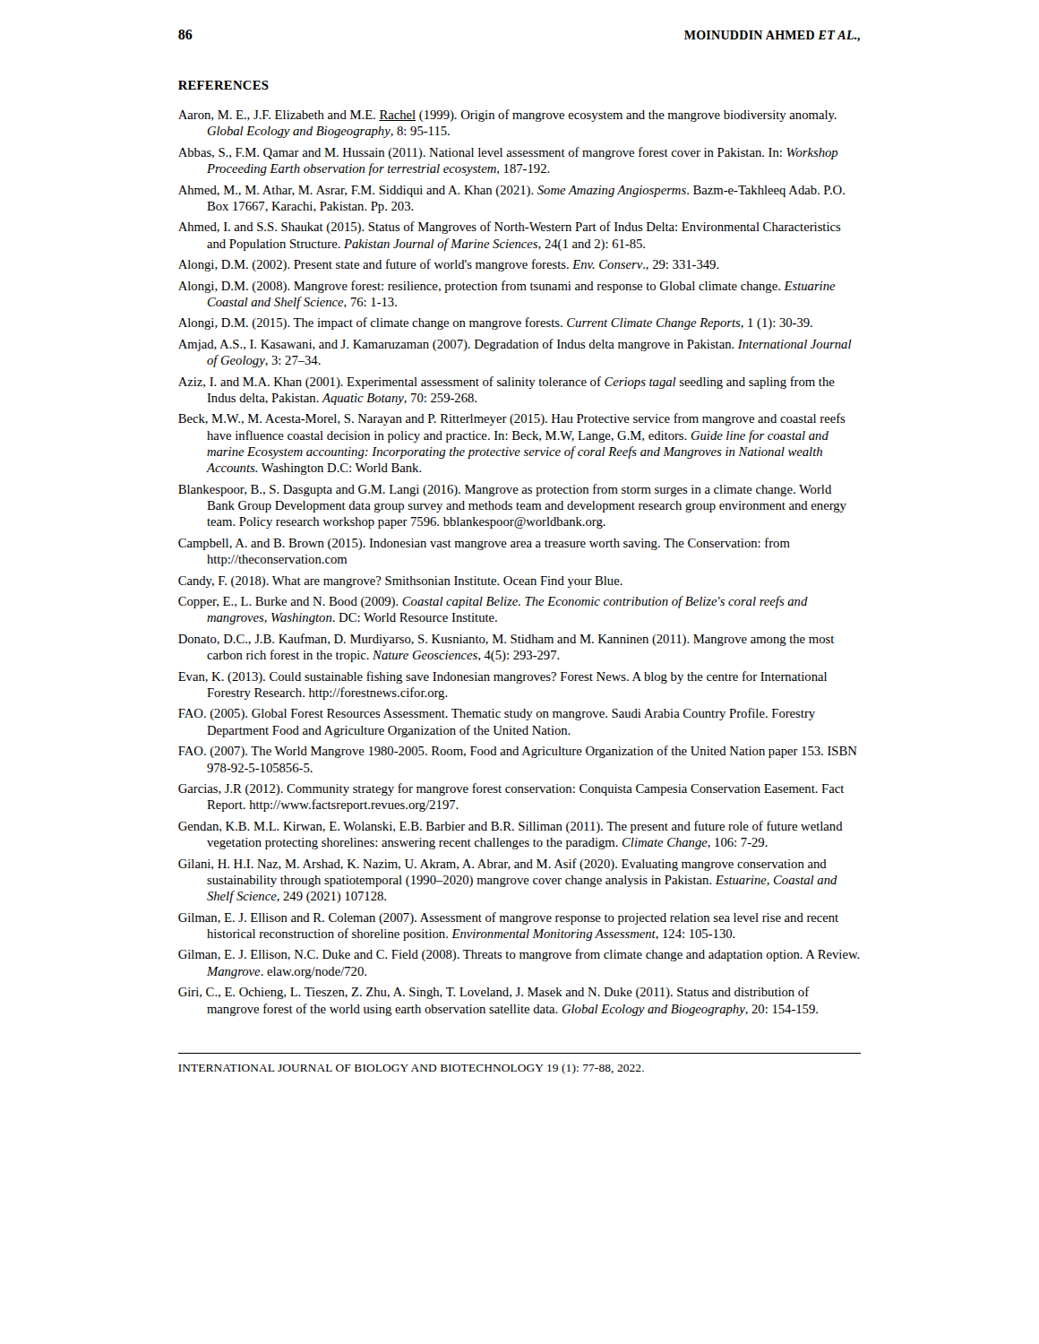86 MOINUDDIN AHMED ET AL.,
REFERENCES
Aaron, M. E., J.F. Elizabeth and M.E. Rachel (1999). Origin of mangrove ecosystem and the mangrove biodiversity anomaly. Global Ecology and Biogeography, 8: 95-115.
Abbas, S., F.M. Qamar and M. Hussain (2011). National level assessment of mangrove forest cover in Pakistan. In: Workshop Proceeding Earth observation for terrestrial ecosystem, 187-192.
Ahmed, M., M. Athar, M. Asrar, F.M. Siddiqui and A. Khan (2021). Some Amazing Angiosperms. Bazm-e-Takhleeq Adab. P.O. Box 17667, Karachi, Pakistan. Pp. 203.
Ahmed, I. and S.S. Shaukat (2015). Status of Mangroves of North-Western Part of Indus Delta: Environmental Characteristics and Population Structure. Pakistan Journal of Marine Sciences, 24(1 and 2): 61-85.
Alongi, D.M. (2002). Present state and future of world's mangrove forests. Env. Conserv., 29: 331-349.
Alongi, D.M. (2008). Mangrove forest: resilience, protection from tsunami and response to Global climate change. Estuarine Coastal and Shelf Science, 76: 1-13.
Alongi, D.M. (2015). The impact of climate change on mangrove forests. Current Climate Change Reports, 1 (1): 30-39.
Amjad, A.S., I. Kasawani, and J. Kamaruzaman (2007). Degradation of Indus delta mangrove in Pakistan. International Journal of Geology, 3: 27–34.
Aziz, I. and M.A. Khan (2001). Experimental assessment of salinity tolerance of Ceriops tagal seedling and sapling from the Indus delta, Pakistan. Aquatic Botany, 70: 259-268.
Beck, M.W., M. Acesta-Morel, S. Narayan and P. Ritterlmeyer (2015). Hau Protective service from mangrove and coastal reefs have influence coastal decision in policy and practice. In: Beck, M.W, Lange, G.M, editors. Guide line for coastal and marine Ecosystem accounting: Incorporating the protective service of coral Reefs and Mangroves in National wealth Accounts. Washington D.C: World Bank.
Blankespoor, B., S. Dasgupta and G.M. Langi (2016). Mangrove as protection from storm surges in a climate change. World Bank Group Development data group survey and methods team and development research group environment and energy team. Policy research workshop paper 7596. bblankespoor@worldbank.org.
Campbell, A. and B. Brown (2015). Indonesian vast mangrove area a treasure worth saving. The Conservation: from http://theconservation.com
Candy, F. (2018). What are mangrove? Smithsonian Institute. Ocean Find your Blue.
Copper, E., L. Burke and N. Bood (2009). Coastal capital Belize. The Economic contribution of Belize's coral reefs and mangroves, Washington. DC: World Resource Institute.
Donato, D.C., J.B. Kaufman, D. Murdiyarso, S. Kusnianto, M. Stidham and M. Kanninen (2011). Mangrove among the most carbon rich forest in the tropic. Nature Geosciences, 4(5): 293-297.
Evan, K. (2013). Could sustainable fishing save Indonesian mangroves? Forest News. A blog by the centre for International Forestry Research. http://forestnews.cifor.org.
FAO. (2005). Global Forest Resources Assessment. Thematic study on mangrove. Saudi Arabia Country Profile. Forestry Department Food and Agriculture Organization of the United Nation.
FAO. (2007). The World Mangrove 1980-2005. Room, Food and Agriculture Organization of the United Nation paper 153. ISBN 978-92-5-105856-5.
Garcias, J.R (2012). Community strategy for mangrove forest conservation: Conquista Campesia Conservation Easement. Fact Report. http://www.factsreport.revues.org/2197.
Gendan, K.B. M.L. Kirwan, E. Wolanski, E.B. Barbier and B.R. Silliman (2011). The present and future role of future wetland vegetation protecting shorelines: answering recent challenges to the paradigm. Climate Change, 106: 7-29.
Gilani, H. H.I. Naz, M. Arshad, K. Nazim, U. Akram, A. Abrar, and M. Asif (2020). Evaluating mangrove conservation and sustainability through spatiotemporal (1990–2020) mangrove cover change analysis in Pakistan. Estuarine, Coastal and Shelf Science, 249 (2021) 107128.
Gilman, E. J. Ellison and R. Coleman (2007). Assessment of mangrove response to projected relation sea level rise and recent historical reconstruction of shoreline position. Environmental Monitoring Assessment, 124: 105-130.
Gilman, E. J. Ellison, N.C. Duke and C. Field (2008). Threats to mangrove from climate change and adaptation option. A Review. Mangrove. elaw.org/node/720.
Giri, C., E. Ochieng, L. Tieszen, Z. Zhu, A. Singh, T. Loveland, J. Masek and N. Duke (2011). Status and distribution of mangrove forest of the world using earth observation satellite data. Global Ecology and Biogeography, 20: 154-159.
INTERNATIONAL JOURNAL OF BIOLOGY AND BIOTECHNOLOGY 19 (1): 77-88, 2022.